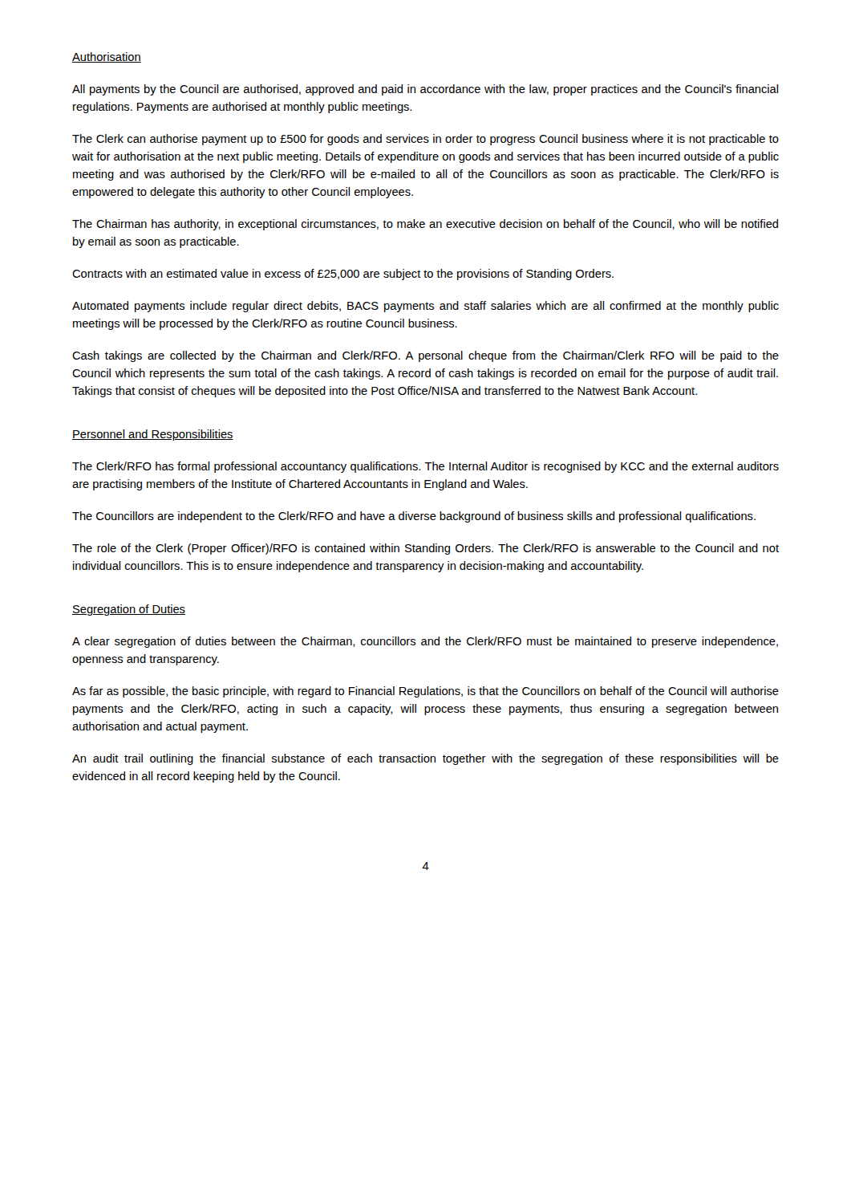Authorisation
All payments by the Council are authorised, approved and paid in accordance with the law, proper practices and the Council's financial regulations. Payments are authorised at monthly public meetings.
The Clerk can authorise payment up to £500 for goods and services in order to progress Council business where it is not practicable to wait for authorisation at the next public meeting. Details of expenditure on goods and services that has been incurred outside of a public meeting and was authorised by the Clerk/RFO will be e-mailed to all of the Councillors as soon as practicable. The Clerk/RFO is empowered to delegate this authority to other Council employees.
The Chairman has authority, in exceptional circumstances, to make an executive decision on behalf of the Council, who will be notified by email as soon as practicable.
Contracts with an estimated value in excess of £25,000 are subject to the provisions of Standing Orders.
Automated payments include regular direct debits, BACS payments and staff salaries which are all confirmed at the monthly public meetings will be processed by the Clerk/RFO as routine Council business.
Cash takings are collected by the Chairman and Clerk/RFO. A personal cheque from the Chairman/Clerk RFO will be paid to the Council which represents the sum total of the cash takings. A record of cash takings is recorded on email for the purpose of audit trail. Takings that consist of cheques will be deposited into the Post Office/NISA and transferred to the Natwest Bank Account.
Personnel and Responsibilities
The Clerk/RFO has formal professional accountancy qualifications. The Internal Auditor is recognised by KCC and the external auditors are practising members of the Institute of Chartered Accountants in England and Wales.
The Councillors are independent to the Clerk/RFO and have a diverse background of business skills and professional qualifications.
The role of the Clerk (Proper Officer)/RFO is contained within Standing Orders. The Clerk/RFO is answerable to the Council and not individual councillors. This is to ensure independence and transparency in decision-making and accountability.
Segregation of Duties
A clear segregation of duties between the Chairman, councillors and the Clerk/RFO must be maintained to preserve independence, openness and transparency.
As far as possible, the basic principle, with regard to Financial Regulations, is that the Councillors on behalf of the Council will authorise payments and the Clerk/RFO, acting in such a capacity, will process these payments, thus ensuring a segregation between authorisation and actual payment.
An audit trail outlining the financial substance of each transaction together with the segregation of these responsibilities will be evidenced in all record keeping held by the Council.
4